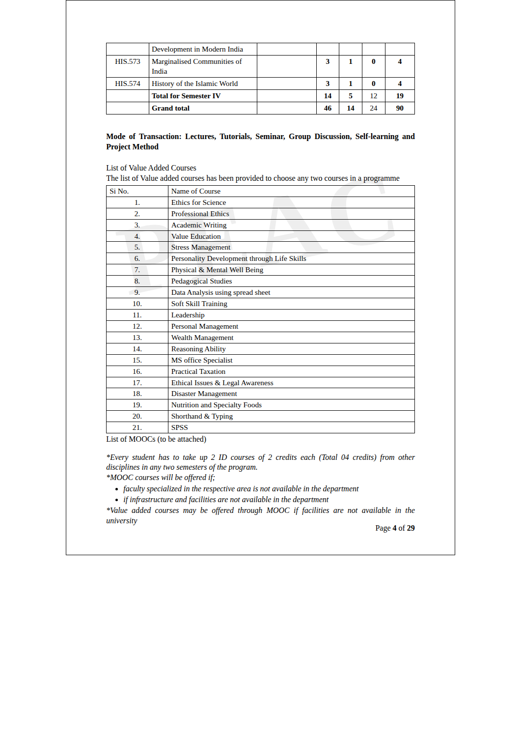PEAC
| | Development in Modern India | | | | | |
| HIS.573 | Marginalised Communities of India | | 3 | 1 | 0 | 4 |
| HIS.574 | History of the Islamic World | | 3 | 1 | 0 | 4 |
| | Total for Semester IV | | 14 | 5 | 12 | 19 |
| | Grand total | | 46 | 14 | 24 | 90 |
Mode of Transaction: Lectures, Tutorials, Seminar, Group Discussion, Self-learning and Project Method
List of Value Added Courses
The list of Value added courses has been provided to choose any two courses in a programme
| Si No. | Name of Course |
| --- | --- |
| 1. | Ethics for Science |
| 2. | Professional Ethics |
| 3. | Academic Writing |
| 4. | Value Education |
| 5. | Stress Management |
| 6. | Personality Development through Life Skills |
| 7. | Physical & Mental Well Being |
| 8. | Pedagogical Studies |
| 9. | Data Analysis using spread sheet |
| 10. | Soft Skill Training |
| 11. | Leadership |
| 12. | Personal Management |
| 13. | Wealth Management |
| 14. | Reasoning Ability |
| 15. | MS office Specialist |
| 16. | Practical Taxation |
| 17. | Ethical Issues & Legal Awareness |
| 18. | Disaster Management |
| 19. | Nutrition and Specialty Foods |
| 20. | Shorthand & Typing |
| 21. | SPSS |
List of MOOCs (to be attached)
*Every student has to take up 2 ID courses of 2 credits each (Total 04 credits) from other disciplines in any two semesters of the program.
*MOOC courses will be offered if;
faculty specialized in the respective area is not available in the department
if infrastructure and facilities are not available in the department
*Value added courses may be offered through MOOC if facilities are not available in the university
Page 4 of 29